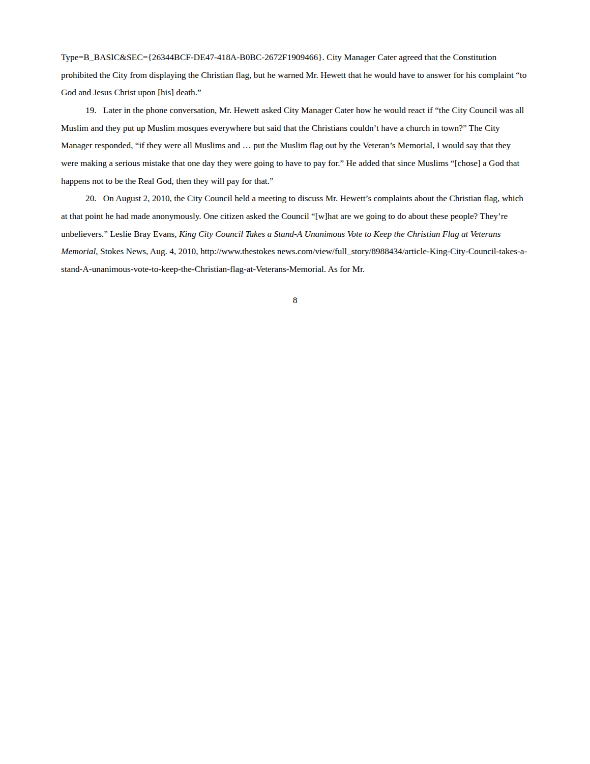Type=B_BASIC&SEC={26344BCF-DE47-418A-B0BC-2672F1909466}. City Manager Cater agreed that the Constitution prohibited the City from displaying the Christian flag, but he warned Mr. Hewett that he would have to answer for his complaint “to God and Jesus Christ upon [his] death.”
19. Later in the phone conversation, Mr. Hewett asked City Manager Cater how he would react if “the City Council was all Muslim and they put up Muslim mosques everywhere but said that the Christians couldn’t have a church in town?” The City Manager responded, “if they were all Muslims and … put the Muslim flag out by the Veteran’s Memorial, I would say that they were making a serious mistake that one day they were going to have to pay for.” He added that since Muslims “[chose] a God that happens not to be the Real God, then they will pay for that.”
20. On August 2, 2010, the City Council held a meeting to discuss Mr. Hewett’s complaints about the Christian flag, which at that point he had made anonymously. One citizen asked the Council “[w]hat are we going to do about these people? They’re unbelievers.” Leslie Bray Evans, King City Council Takes a Stand-A Unanimous Vote to Keep the Christian Flag at Veterans Memorial, Stokes News, Aug. 4, 2010, http://www.thestokes news.com/view/full_story/8988434/article-King-City-Council-takes-a-stand-A-unanimous-vote-to-keep-the-Christian-flag-at-Veterans-Memorial. As for Mr.
8